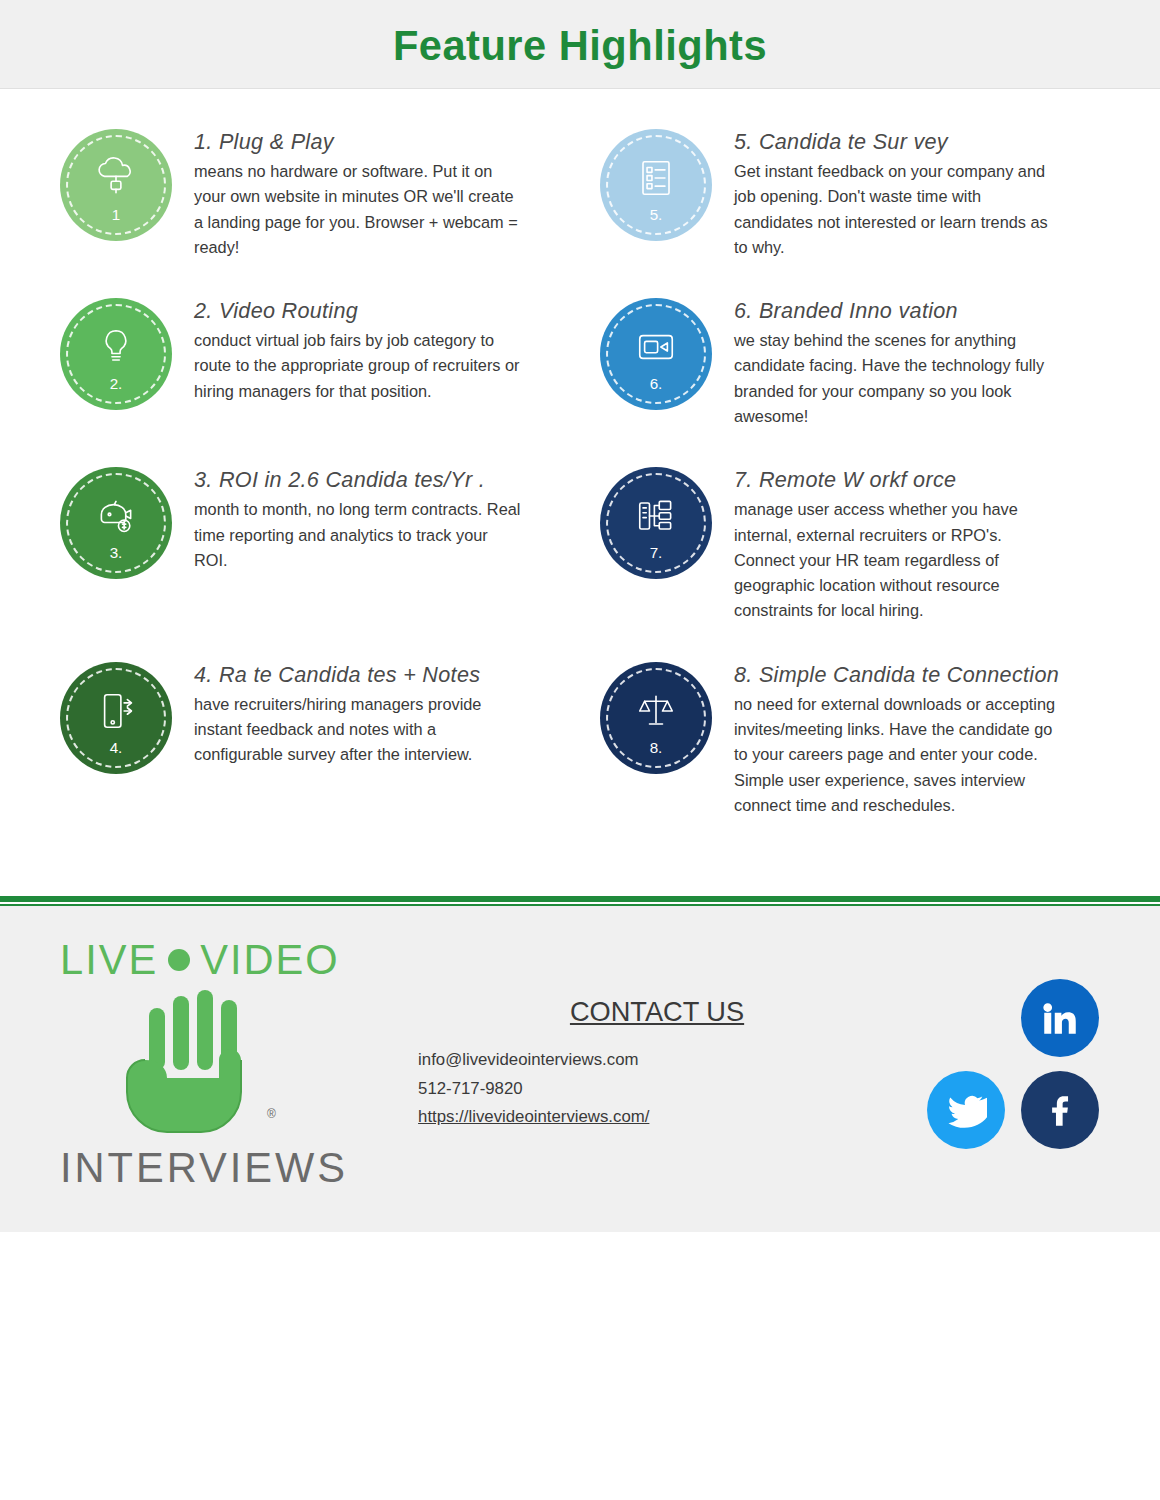Feature Highlights
1
1. Plug & Play
means no hardware or software. Put it on your own website in minutes OR we'll create a landing page for you. Browser + webcam = ready!
5.
5. Candida te Sur vey
Get instant feedback on your company and job opening. Don't waste time with candidates not interested or learn trends as to why.
2.
2. Video Routing
conduct virtual job fairs by job category to route to the appropriate group of recruiters or hiring managers for that position.
6.
6. Branded Inno vation
we stay behind the scenes for anything candidate facing. Have the technology fully branded for your company so you look awesome!
3.
3. ROI in 2.6 Candida tes/Yr .
month to month, no long term contracts. Real time reporting and analytics to track your ROI.
7.
7. Remote W orkf orce
manage user access whether you have internal, external recruiters or RPO's. Connect your HR team regardless of geographic location without resource constraints for local hiring.
4.
4. Ra te Candida tes + Notes
have recruiters/hiring managers provide instant feedback and notes with a configurable survey after the interview.
8.
8. Simple Candida te Connection
no need for external downloads or accepting invites/meeting links. Have the candidate go to your careers page and enter your code. Simple user experience, saves interview connect time and reschedules.
LIVE VIDEO
®
INTERVIEWS
CONTACT US
info@livevideointerviews.com
512-717-9820
https://livevideointerviews.com/